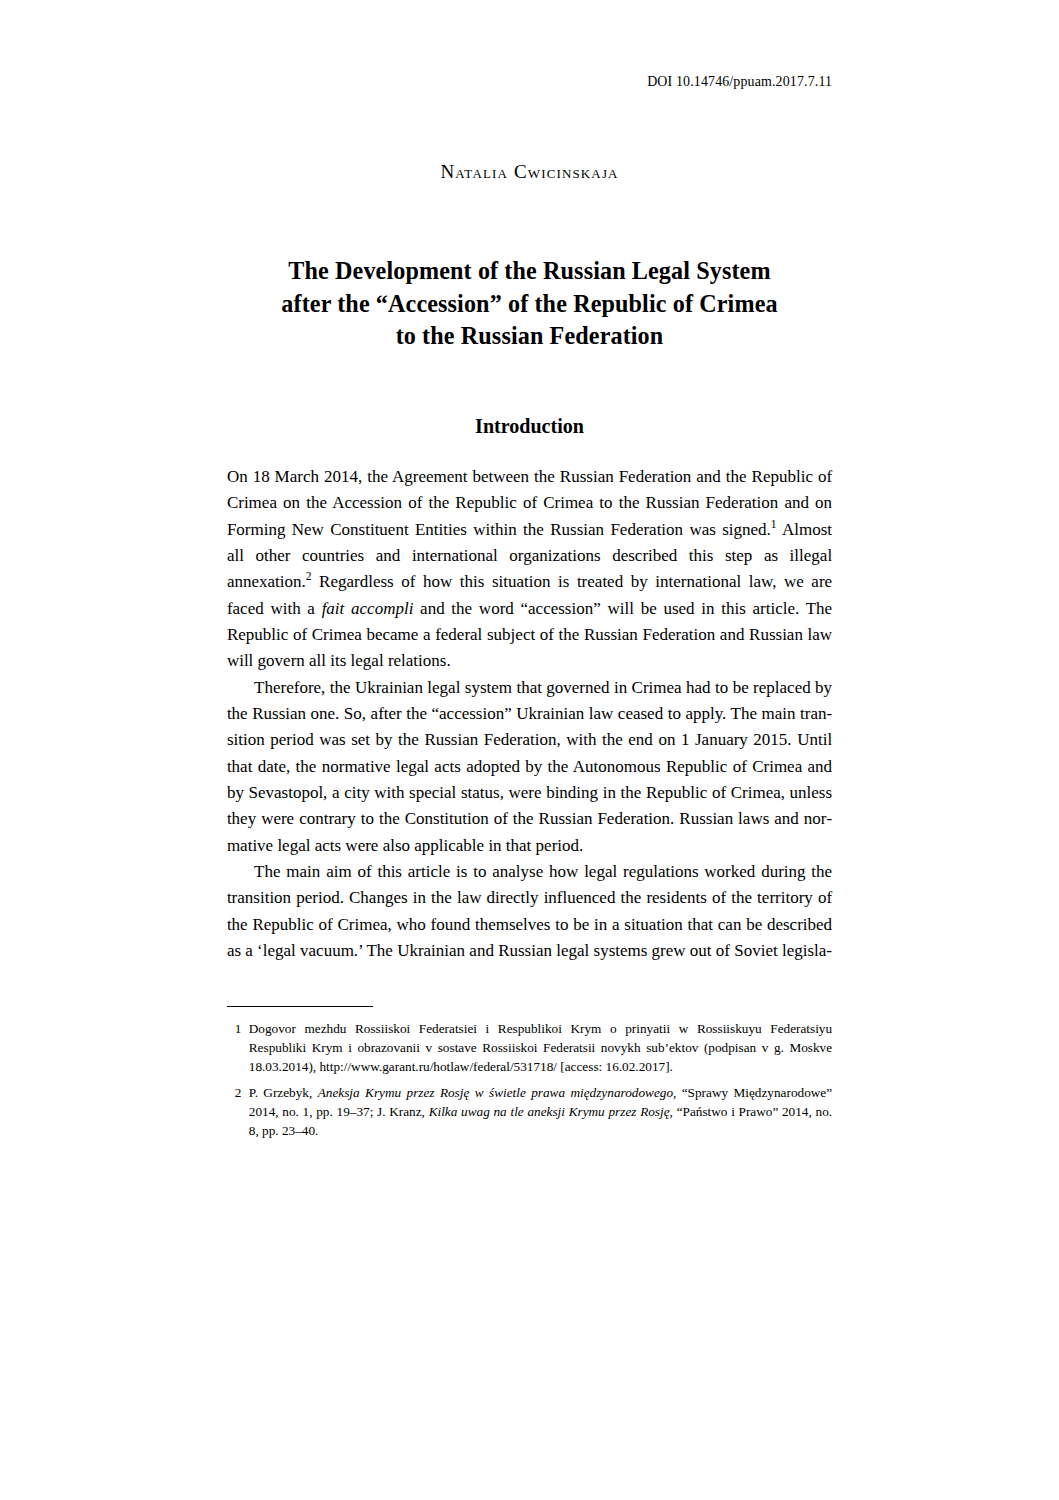DOI 10.14746/ppuam.2017.7.11
Natalia Cwicinskaja
The Development of the Russian Legal System
after the “Accession” of the Republic of Crimea
to the Russian Federation
Introduction
On 18 March 2014, the Agreement between the Russian Federation and the Republic of Crimea on the Accession of the Republic of Crimea to the Russian Federation and on Forming New Constituent Entities within the Russian Federation was signed.1 Almost all other countries and international organizations described this step as illegal annexation.2 Regardless of how this situation is treated by international law, we are faced with a fait accompli and the word “accession” will be used in this article. The Republic of Crimea became a federal subject of the Russian Federation and Russian law will govern all its legal relations.
Therefore, the Ukrainian legal system that governed in Crimea had to be replaced by the Russian one. So, after the “accession” Ukrainian law ceased to apply. The main transition period was set by the Russian Federation, with the end on 1 January 2015. Until that date, the normative legal acts adopted by the Autonomous Republic of Crimea and by Sevastopol, a city with special status, were binding in the Republic of Crimea, unless they were contrary to the Constitution of the Russian Federation. Russian laws and normative legal acts were also applicable in that period.
The main aim of this article is to analyse how legal regulations worked during the transition period. Changes in the law directly influenced the residents of the territory of the Republic of Crimea, who found themselves to be in a situation that can be described as a ‘legal vacuum.’ The Ukrainian and Russian legal systems grew out of Soviet legisla-
1 Dogovor mezhdu Rossiiskoi Federatsiei i Respublikoi Krym o prinyatii w Rossiiskuyu Federatsiyu Respubliki Krym i obrazovanii v sostave Rossiiskoi Federatsii novykh sub’ektov (podpisan v g. Moskve 18.03.2014), http://www.garant.ru/hotlaw/federal/531718/ [access: 16.02.2017].
2 P. Grzebyk, Aneksja Krymu przez Rosję w świetle prawa międzynarodowego, “Sprawy Międzynarodowe” 2014, no. 1, pp. 19–37; J. Kranz, Kilka uwag na tle aneksji Krymu przez Rosję, “Państwo i Prawo” 2014, no. 8, pp. 23–40.